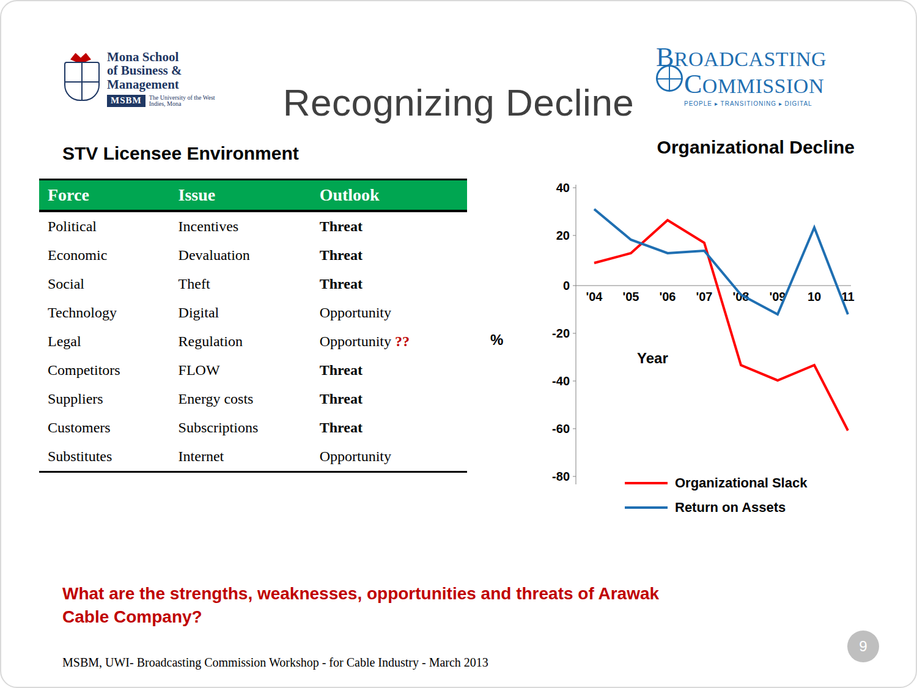Mona School
of Business &
Management
MSBM The University of the West Indies, Mona
Recognizing Decline
BROADCASTING
COMMISSION
PEOPLE ▸ TRANSITIONING ▸ DIGITAL
STV Licensee Environment
| Force | Issue | Outlook |
| --- | --- | --- |
| Political | Incentives | Threat |
| Economic | Devaluation | Threat |
| Social | Theft | Threat |
| Technology | Digital | Opportunity |
| Legal | Regulation | Opportunity ?? |
| Competitors | FLOW | Threat |
| Suppliers | Energy costs | Threat |
| Customers | Subscriptions | Threat |
| Substitutes | Internet | Opportunity |
Organizational Decline
40 20 0 -20 -40 -60 -80 '04 '05 '06 '07 '08 '09 10 11
%
Year
Organizational Slack
Return on Assets
What are the strengths, weaknesses, opportunities and threats of Arawak Cable Company?
MSBM, UWI- Broadcasting Commission Workshop - for Cable Industry - March 2013
9